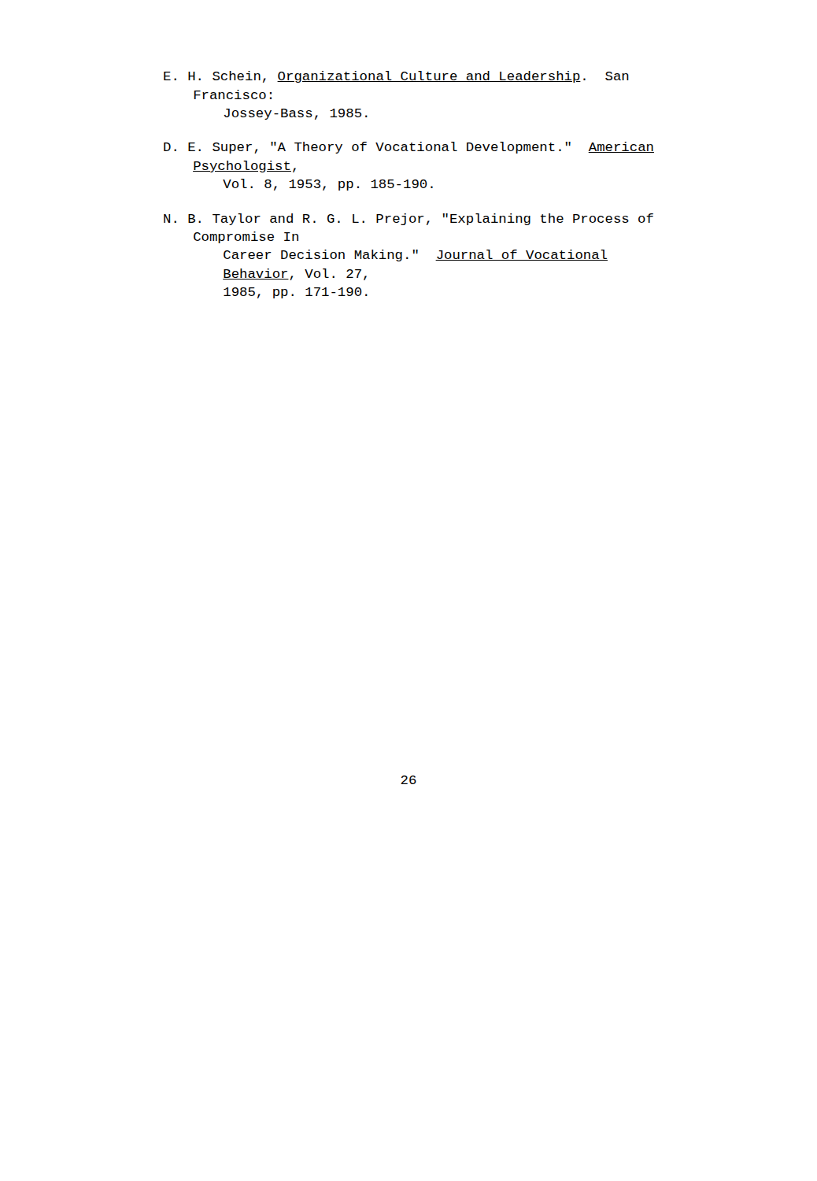E. H. Schein, Organizational Culture and Leadership. San Francisco: Jossey-Bass, 1985.
D. E. Super, "A Theory of Vocational Development." American Psychologist, Vol. 8, 1953, pp. 185-190.
N. B. Taylor and R. G. L. Prejor, "Explaining the Process of Compromise In Career Decision Making." Journal of Vocational Behavior, Vol. 27, 1985, pp. 171-190.
26